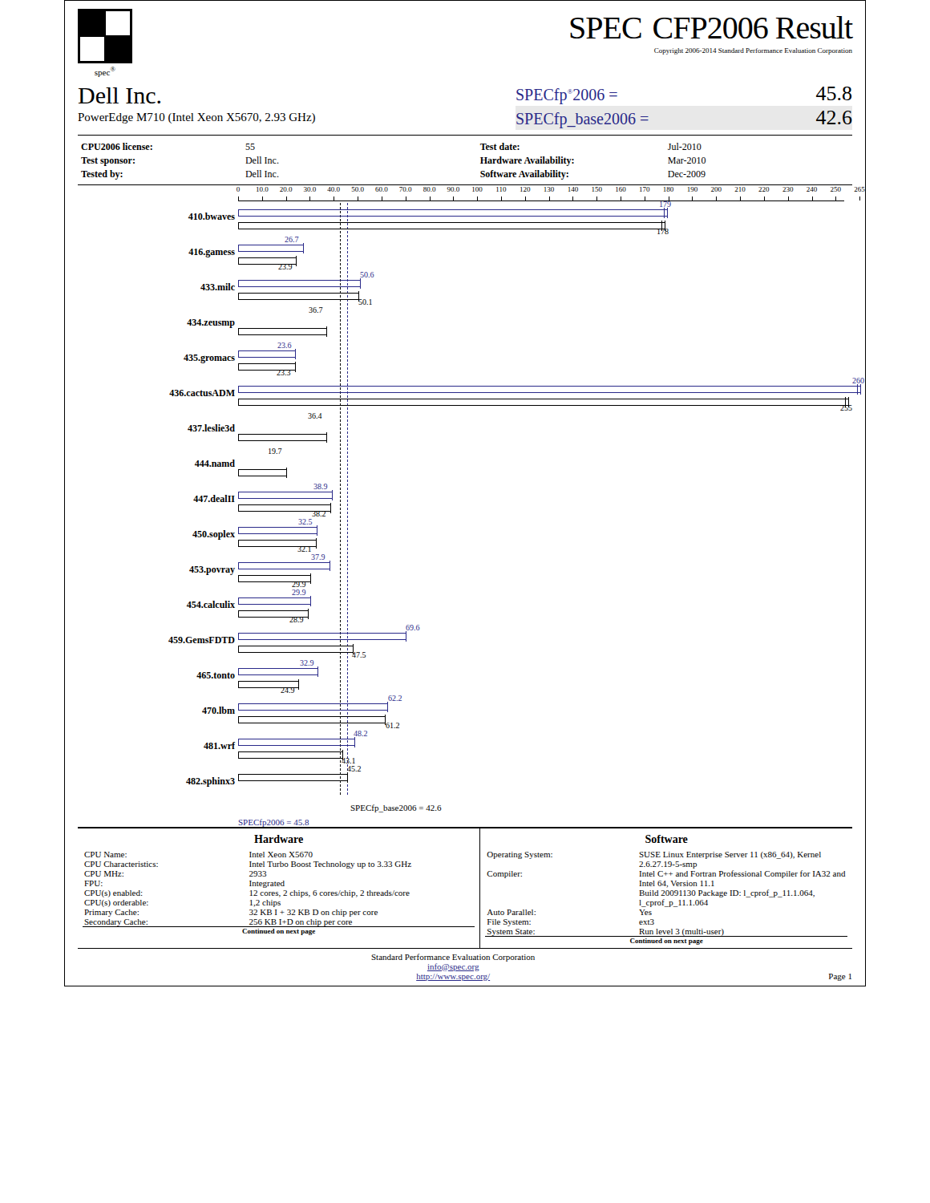spec®
SPEC CFP2006 Result
Copyright 2006-2014 Standard Performance Evaluation Corporation
Dell Inc.
PowerEdge M710 (Intel Xeon X5670, 2.93 GHz)
SPECfp®2006 =45.8
SPECfp_base2006 =42.6
| CPU2006 license: | 55 | Test date: | Jul-2010 |
| Test sponsor: | Dell Inc. | Hardware Availability: | Mar-2010 |
| Tested by: | Dell Inc. | Software Availability: | Dec-2009 |
0
10.0
20.0
30.0
40.0
50.0
60.0
70.0
80.0
90.0
100
110
120
130
140
150
160
170
180
190
200
210
220
230
240
250
265
410.bwaves
179
178
416.gamess
26.7
23.9
433.milc
50.6
50.1
434.zeusmp
36.7
435.gromacs
23.6
23.3
436.cactusADM
260
255
437.leslie3d
36.4
444.namd
19.7
447.dealII
38.9
38.2
450.soplex
32.5
32.1
453.povray
37.9
29.9
454.calculix
29.9
28.9
459.GemsFDTD
69.6
47.5
465.tonto
32.9
24.9
470.lbm
62.2
61.2
481.wrf
48.2
43.1
482.sphinx3
45.2
SPECfp_base2006 = 42.6
SPECfp2006 = 45.8
Hardware
| CPU Name: | Intel Xeon X5670 |
| CPU Characteristics: | Intel Turbo Boost Technology up to 3.33 GHz |
| CPU MHz: | 2933 |
| FPU: | Integrated |
| CPU(s) enabled: | 12 cores, 2 chips, 6 cores/chip, 2 threads/core |
| CPU(s) orderable: | 1,2 chips |
| Primary Cache: | 32 KB I + 32 KB D on chip per core |
| Secondary Cache: | 256 KB I+D on chip per core |
Continued on next page
Software
| Operating System: | SUSE Linux Enterprise Server 11 (x86_64), Kernel 2.6.27.19-5-smp |
| Compiler: | Intel C++ and Fortran Professional Compiler for IA32 and Intel 64, Version 11.1 Build 20091130 Package ID: l_cprof_p_11.1.064, l_cprof_p_11.1.064 |
| Auto Parallel: | Yes |
| File System: | ext3 |
| System State: | Run level 3 (multi-user) |
Continued on next page
Standard Performance Evaluation Corporation
info@spec.org
http://www.spec.org/
Page 1